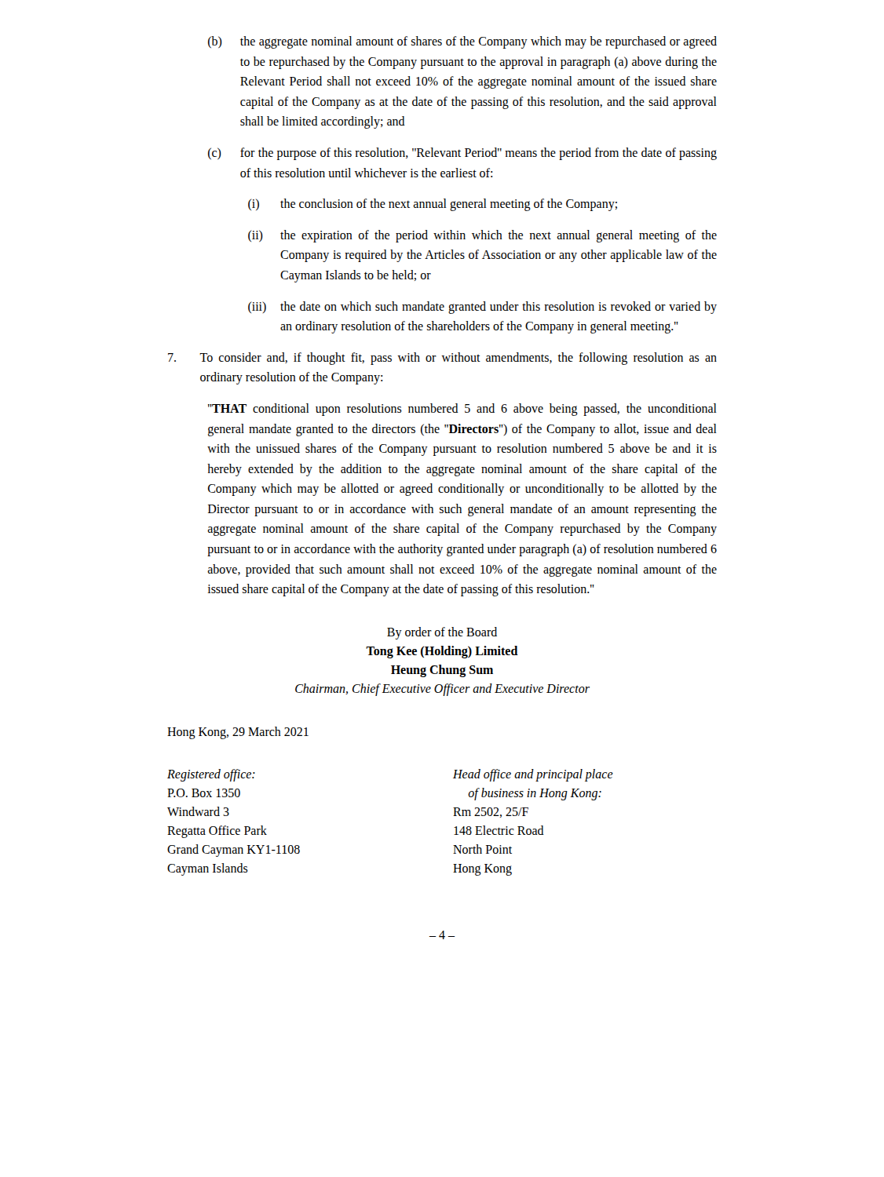(b)
the aggregate nominal amount of shares of the Company which may be repurchased or agreed to be repurchased by the Company pursuant to the approval in paragraph (a) above during the Relevant Period shall not exceed 10% of the aggregate nominal amount of the issued share capital of the Company as at the date of the passing of this resolution, and the said approval shall be limited accordingly; and
(c)
for the purpose of this resolution, ''Relevant Period'' means the period from the date of passing of this resolution until whichever is the earliest of:
(i)
the conclusion of the next annual general meeting of the Company;
(ii)
the expiration of the period within which the next annual general meeting of the Company is required by the Articles of Association or any other applicable law of the Cayman Islands to be held; or
(iii)
the date on which such mandate granted under this resolution is revoked or varied by an ordinary resolution of the shareholders of the Company in general meeting.''
7.
To consider and, if thought fit, pass with or without amendments, the following resolution as an ordinary resolution of the Company:
''THAT conditional upon resolutions numbered 5 and 6 above being passed, the unconditional general mandate granted to the directors (the ''Directors'') of the Company to allot, issue and deal with the unissued shares of the Company pursuant to resolution numbered 5 above be and it is hereby extended by the addition to the aggregate nominal amount of the share capital of the Company which may be allotted or agreed conditionally or unconditionally to be allotted by the Director pursuant to or in accordance with such general mandate of an amount representing the aggregate nominal amount of the share capital of the Company repurchased by the Company pursuant to or in accordance with the authority granted under paragraph (a) of resolution numbered 6 above, provided that such amount shall not exceed 10% of the aggregate nominal amount of the issued share capital of the Company at the date of passing of this resolution.''
By order of the Board
Tong Kee (Holding) Limited
Heung Chung Sum
Chairman, Chief Executive Officer and Executive Director
Hong Kong, 29 March 2021
Registered office:
P.O. Box 1350
Windward 3
Regatta Office Park
Grand Cayman KY1-1108
Cayman Islands
Head office and principal place
of business in Hong Kong:
Rm 2502, 25/F
148 Electric Road
North Point
Hong Kong
– 4 –